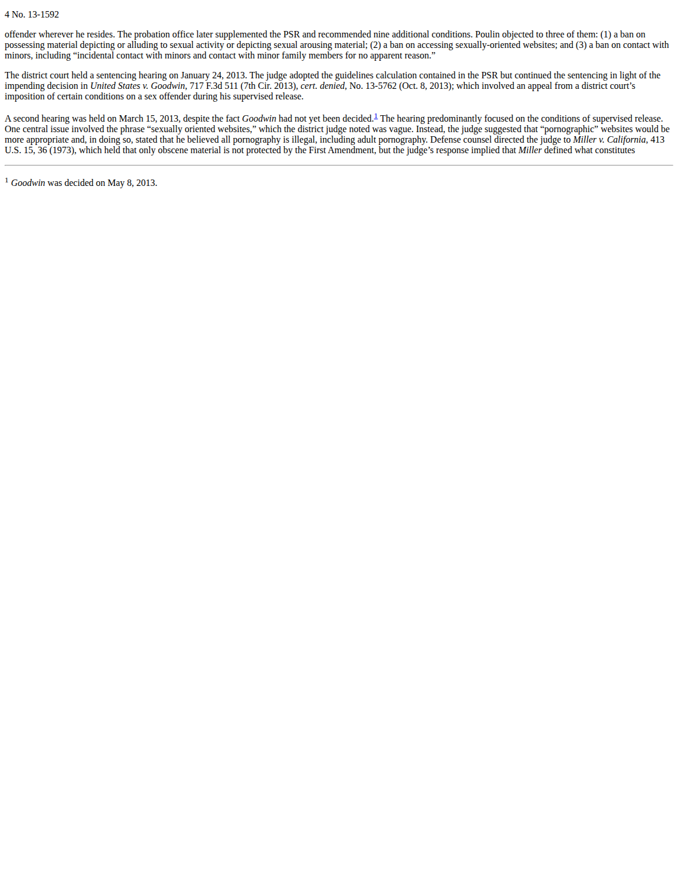4 No. 13-1592
offender wherever he resides. The probation office later supplemented the PSR and recommended nine additional conditions. Poulin objected to three of them: (1) a ban on possessing material depicting or alluding to sexual activity or depicting sexual arousing material; (2) a ban on accessing sexually-oriented websites; and (3) a ban on contact with minors, including “incidental contact with minors and contact with minor family members for no apparent reason.”
The district court held a sentencing hearing on January 24, 2013. The judge adopted the guidelines calculation contained in the PSR but continued the sentencing in light of the impending decision in United States v. Goodwin, 717 F.3d 511 (7th Cir. 2013), cert. denied, No. 13-5762 (Oct. 8, 2013); which involved an appeal from a district court’s imposition of certain conditions on a sex offender during his supervised release.
A second hearing was held on March 15, 2013, despite the fact Goodwin had not yet been decided.1 The hearing predominantly focused on the conditions of supervised release. One central issue involved the phrase “sexually oriented websites,” which the district judge noted was vague. Instead, the judge suggested that “pornographic” websites would be more appropriate and, in doing so, stated that he believed all pornography is illegal, including adult pornography. Defense counsel directed the judge to Miller v. California, 413 U.S. 15, 36 (1973), which held that only obscene material is not protected by the First Amendment, but the judge’s response implied that Miller defined what constitutes
1 Goodwin was decided on May 8, 2013.